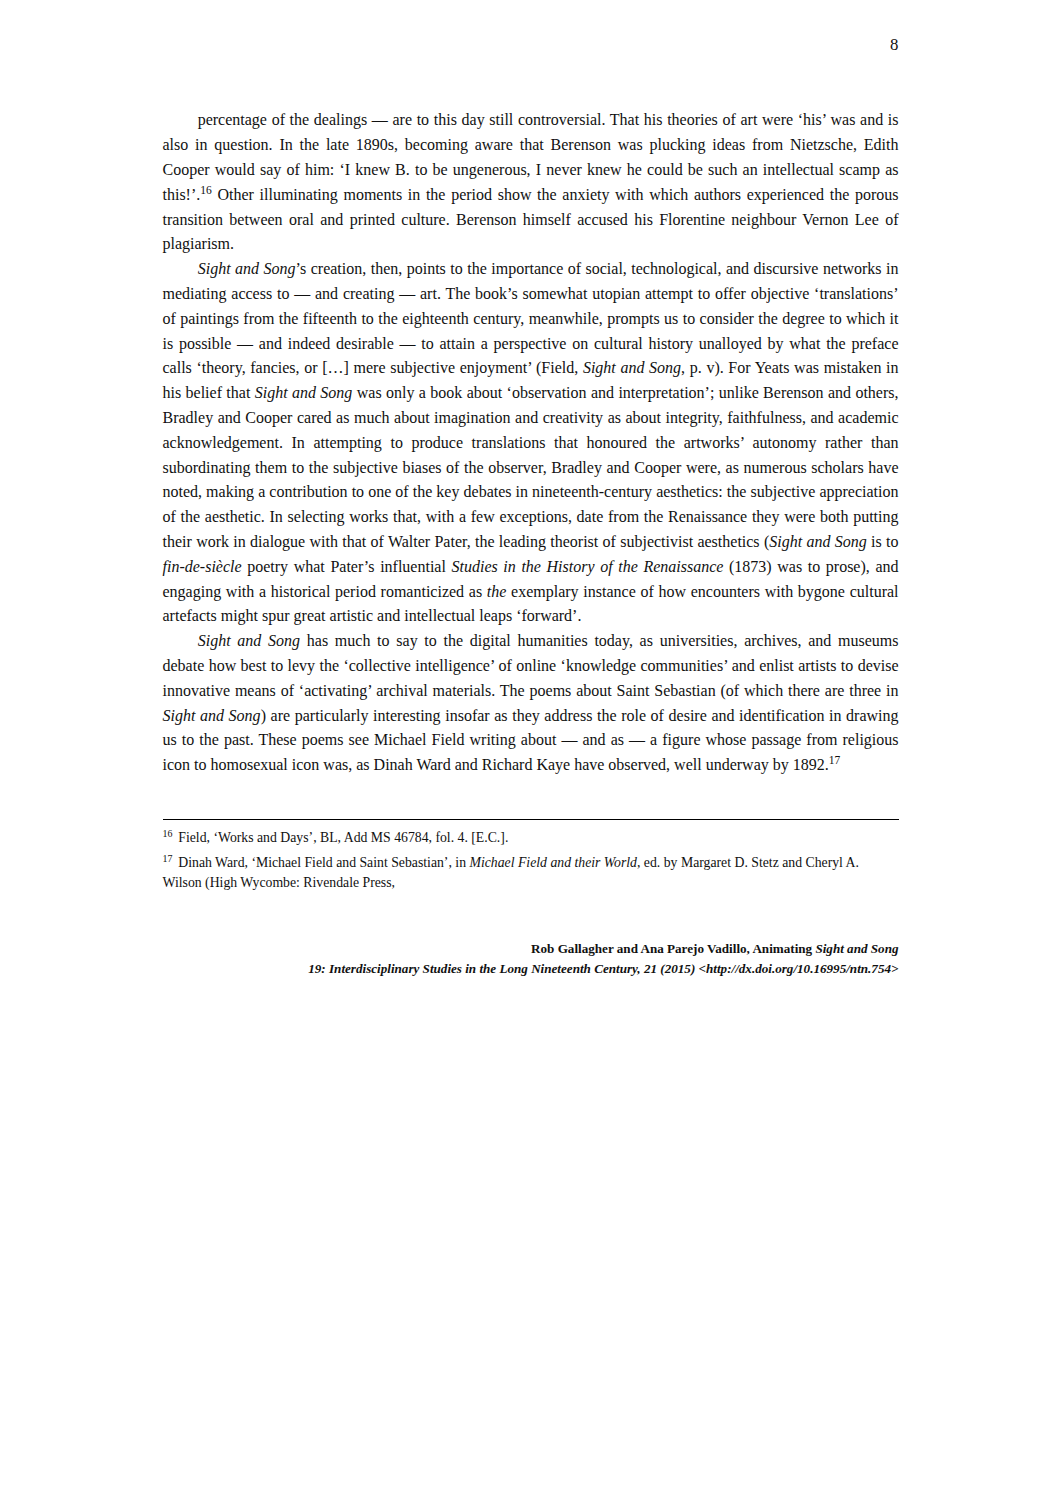8
percentage of the dealings — are to this day still controversial. That his theories of art were ‘his’ was and is also in question. In the late 1890s, becoming aware that Berenson was plucking ideas from Nietzsche, Edith Cooper would say of him: ‘I knew B. to be ungenerous, I never knew he could be such an intellectual scamp as this!’.16 Other illuminating moments in the period show the anxiety with which authors experienced the porous transition between oral and printed culture. Berenson himself accused his Florentine neighbour Vernon Lee of plagiarism.
Sight and Song’s creation, then, points to the importance of social, technological, and discursive networks in mediating access to — and creating — art. The book’s somewhat utopian attempt to offer objective ‘translations’ of paintings from the fifteenth to the eighteenth century, meanwhile, prompts us to consider the degree to which it is possible — and indeed desirable — to attain a perspective on cultural history unalloyed by what the preface calls ‘theory, fancies, or […] mere subjective enjoyment’ (Field, Sight and Song, p. v). For Yeats was mistaken in his belief that Sight and Song was only a book about ‘observation and interpretation’; unlike Berenson and others, Bradley and Cooper cared as much about imagination and creativity as about integrity, faithfulness, and academic acknowledgement. In attempting to produce translations that honoured the artworks’ autonomy rather than subordinating them to the subjective biases of the observer, Bradley and Cooper were, as numerous scholars have noted, making a contribution to one of the key debates in nineteenth-century aesthetics: the subjective appreciation of the aesthetic. In selecting works that, with a few exceptions, date from the Renaissance they were both putting their work in dialogue with that of Walter Pater, the leading theorist of subjectivist aesthetics (Sight and Song is to fin-de-siècle poetry what Pater’s influential Studies in the History of the Renaissance (1873) was to prose), and engaging with a historical period romanticized as the exemplary instance of how encounters with bygone cultural artefacts might spur great artistic and intellectual leaps ‘forward’.
Sight and Song has much to say to the digital humanities today, as universities, archives, and museums debate how best to levy the ‘collective intelligence’ of online ‘knowledge communities’ and enlist artists to devise innovative means of ‘activating’ archival materials. The poems about Saint Sebastian (of which there are three in Sight and Song) are particularly interesting insofar as they address the role of desire and identification in drawing us to the past. These poems see Michael Field writing about — and as — a figure whose passage from religious icon to homosexual icon was, as Dinah Ward and Richard Kaye have observed, well underway by 1892.17
16 Field, ‘Works and Days’, BL, Add MS 46784, fol. 4. [E.C.].
17 Dinah Ward, ‘Michael Field and Saint Sebastian’, in Michael Field and their World, ed. by Margaret D. Stetz and Cheryl A. Wilson (High Wycombe: Rivendale Press,
Rob Gallagher and Ana Parejo Vadillo, Animating Sight and Song
19: Interdisciplinary Studies in the Long Nineteenth Century, 21 (2015) <http://dx.doi.org/10.16995/ntn.754>